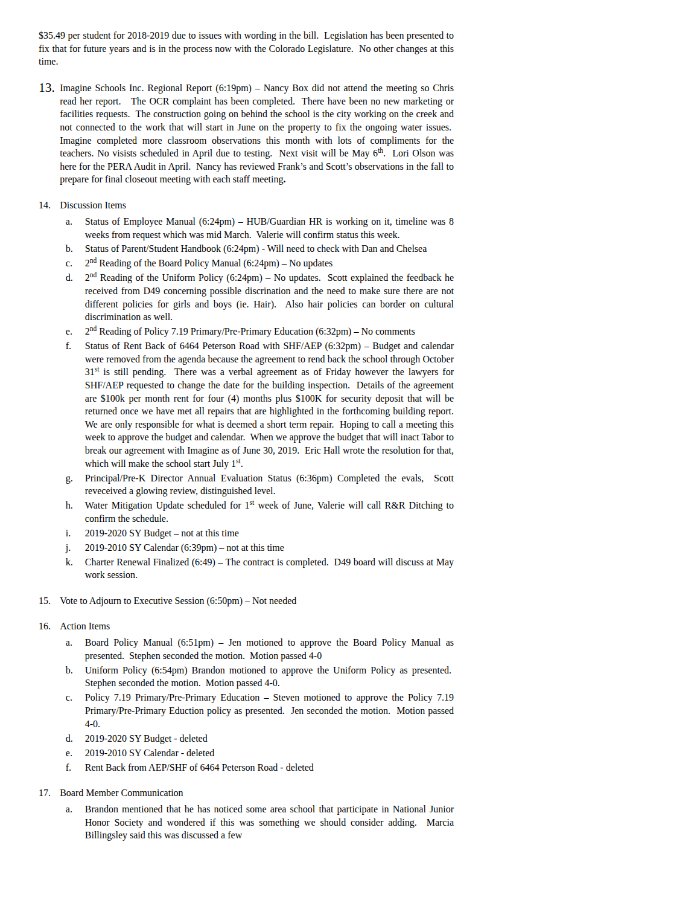$35.49 per student for 2018-2019 due to issues with wording in the bill. Legislation has been presented to fix that for future years and is in the process now with the Colorado Legislature. No other changes at this time.
13. Imagine Schools Inc. Regional Report (6:19pm) – Nancy Box did not attend the meeting so Chris read her report. The OCR complaint has been completed. There have been no new marketing or facilities requests. The construction going on behind the school is the city working on the creek and not connected to the work that will start in June on the property to fix the ongoing water issues. Imagine completed more classroom observations this month with lots of compliments for the teachers. No visists scheduled in April due to testing. Next visit will be May 6th. Lori Olson was here for the PERA Audit in April. Nancy has reviewed Frank’s and Scott’s observations in the fall to prepare for final closeout meeting with each staff meeting.
14. Discussion Items
a. Status of Employee Manual (6:24pm) – HUB/Guardian HR is working on it, timeline was 8 weeks from request which was mid March. Valerie will confirm status this week.
b. Status of Parent/Student Handbook (6:24pm) - Will need to check with Dan and Chelsea
c. 2nd Reading of the Board Policy Manual (6:24pm) – No updates
d. 2nd Reading of the Uniform Policy (6:24pm) – No updates. Scott explained the feedback he received from D49 concerning possible discrination and the need to make sure there are not different policies for girls and boys (ie. Hair). Also hair policies can border on cultural discrimination as well.
e. 2nd Reading of Policy 7.19 Primary/Pre-Primary Education (6:32pm) – No comments
f. Status of Rent Back of 6464 Peterson Road with SHF/AEP (6:32pm) – Budget and calendar were removed from the agenda because the agreement to rend back the school through October 31st is still pending. There was a verbal agreement as of Friday however the lawyers for SHF/AEP requested to change the date for the building inspection. Details of the agreement are $100k per month rent for four (4) months plus $100K for security deposit that will be returned once we have met all repairs that are highlighted in the forthcoming building report. We are only responsible for what is deemed a short term repair. Hoping to call a meeting this week to approve the budget and calendar. When we approve the budget that will inact Tabor to break our agreement with Imagine as of June 30, 2019. Eric Hall wrote the resolution for that, which will make the school start July 1st.
g. Principal/Pre-K Director Annual Evaluation Status (6:36pm) Completed the evals, Scott reveceived a glowing review, distinguished level.
h. Water Mitigation Update scheduled for 1st week of June, Valerie will call R&R Ditching to confirm the schedule.
i. 2019-2020 SY Budget – not at this time
j. 2019-2010 SY Calendar (6:39pm) – not at this time
k. Charter Renewal Finalized (6:49) – The contract is completed. D49 board will discuss at May work session.
15. Vote to Adjourn to Executive Session (6:50pm) – Not needed
16. Action Items
a. Board Policy Manual (6:51pm) – Jen motioned to approve the Board Policy Manual as presented. Stephen seconded the motion. Motion passed 4-0
b. Uniform Policy (6:54pm) Brandon motioned to approve the Uniform Policy as presented. Stephen seconded the motion. Motion passed 4-0.
c. Policy 7.19 Primary/Pre-Primary Education – Steven motioned to approve the Policy 7.19 Primary/Pre-Primary Eduction policy as presented. Jen seconded the motion. Motion passed 4-0.
d. 2019-2020 SY Budget - deleted
e. 2019-2010 SY Calendar - deleted
f. Rent Back from AEP/SHF of 6464 Peterson Road - deleted
17. Board Member Communication
a. Brandon mentioned that he has noticed some area school that participate in National Junior Honor Society and wondered if this was something we should consider adding. Marcia Billingsley said this was discussed a few